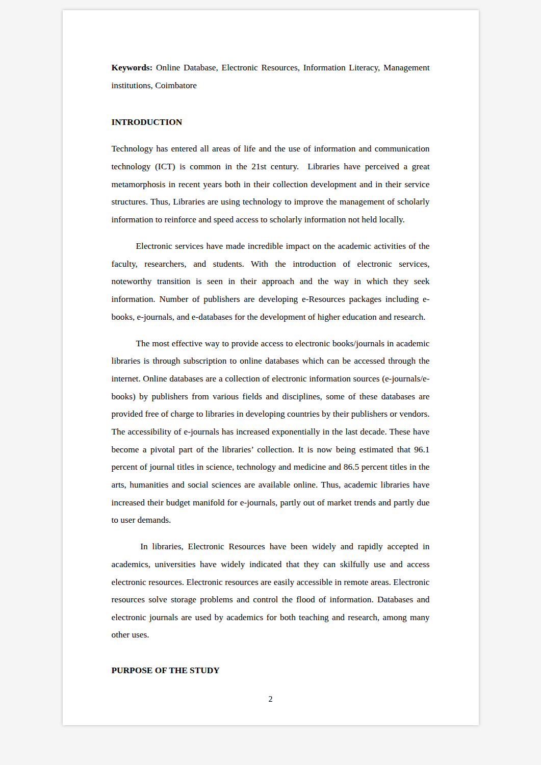Keywords: Online Database, Electronic Resources, Information Literacy, Management institutions, Coimbatore
INTRODUCTION
Technology has entered all areas of life and the use of information and communication technology (ICT) is common in the 21st century. Libraries have perceived a great metamorphosis in recent years both in their collection development and in their service structures. Thus, Libraries are using technology to improve the management of scholarly information to reinforce and speed access to scholarly information not held locally.
Electronic services have made incredible impact on the academic activities of the faculty, researchers, and students. With the introduction of electronic services, noteworthy transition is seen in their approach and the way in which they seek information. Number of publishers are developing e-Resources packages including e-books, e-journals, and e-databases for the development of higher education and research.
The most effective way to provide access to electronic books/journals in academic libraries is through subscription to online databases which can be accessed through the internet. Online databases are a collection of electronic information sources (e-journals/e-books) by publishers from various fields and disciplines, some of these databases are provided free of charge to libraries in developing countries by their publishers or vendors. The accessibility of e-journals has increased exponentially in the last decade. These have become a pivotal part of the libraries’ collection. It is now being estimated that 96.1 percent of journal titles in science, technology and medicine and 86.5 percent titles in the arts, humanities and social sciences are available online. Thus, academic libraries have increased their budget manifold for e-journals, partly out of market trends and partly due to user demands.
In libraries, Electronic Resources have been widely and rapidly accepted in academics, universities have widely indicated that they can skilfully use and access electronic resources. Electronic resources are easily accessible in remote areas. Electronic resources solve storage problems and control the flood of information. Databases and electronic journals are used by academics for both teaching and research, among many other uses.
PURPOSE OF THE STUDY
2